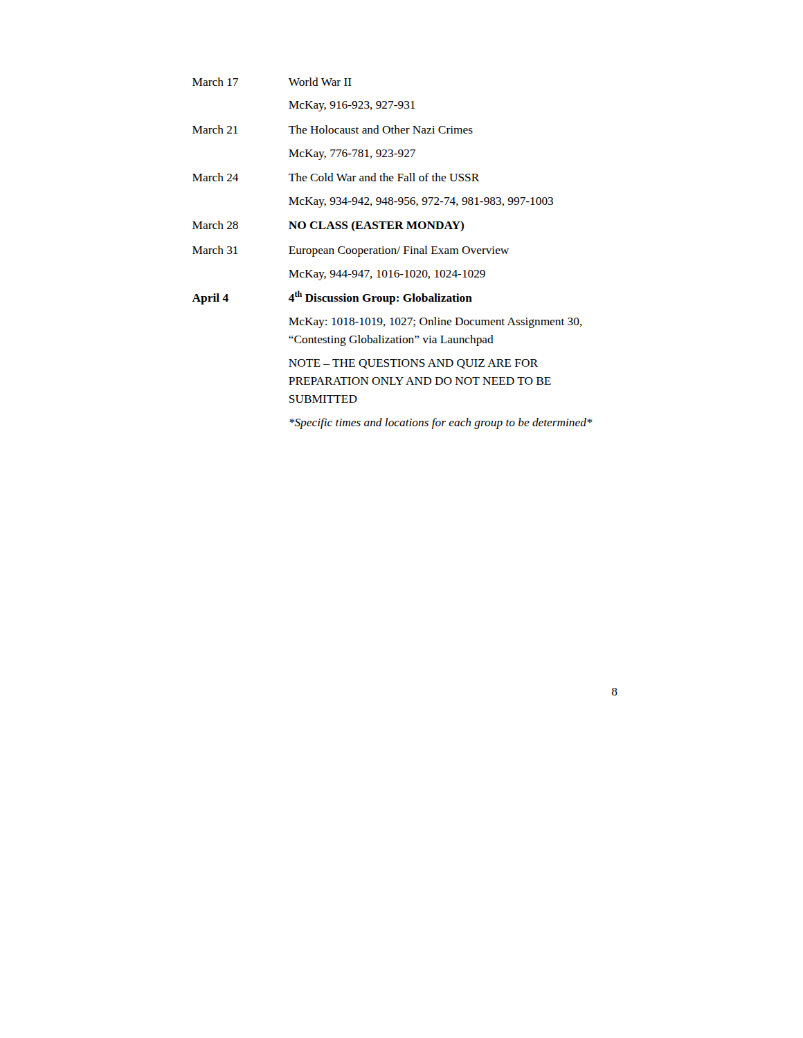| March 17 | World War II McKay, 916-923, 927-931 |
| March 21 | The Holocaust and Other Nazi Crimes McKay, 776-781, 923-927 |
| March 24 | The Cold War and the Fall of the USSR McKay, 934-942, 948-956, 972-74, 981-983, 997-1003 |
| March 28 | NO CLASS (EASTER MONDAY) |
| March 31 | European Cooperation/ Final Exam Overview McKay, 944-947, 1016-1020, 1024-1029 |
| April 4 | 4 th Discussion Group: Globalization McKay: 1018-1019, 1027; Online Document Assignment 30, “Contesting Globalization” via Launchpad NOTE – THE QUESTIONS AND QUIZ ARE FOR PREPARATION ONLY AND DO NOT NEED TO BE SUBMITTED *Specific times and locations for each group to be determined* |
8